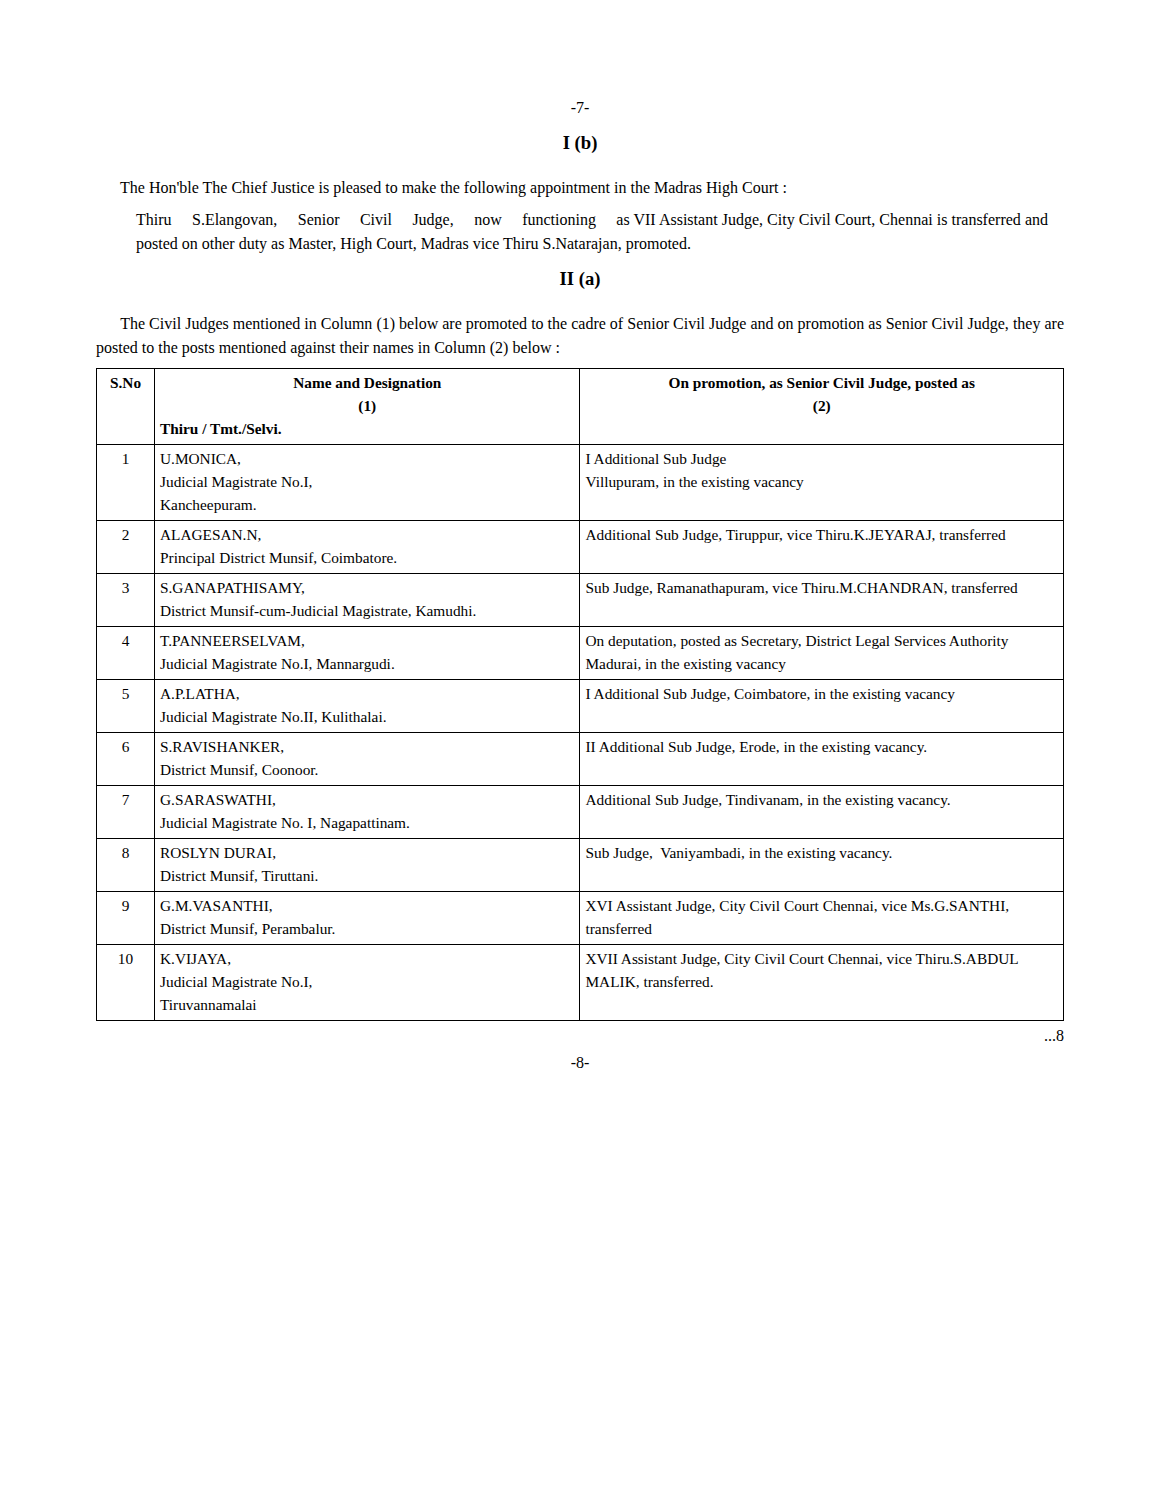-7-
I (b)
The Hon'ble The Chief Justice is pleased to make the following appointment in the Madras High Court :
Thiru S.Elangovan, Senior Civil Judge, now functioning as VII Assistant Judge, City Civil Court, Chennai is transferred and posted on other duty as Master, High Court, Madras vice Thiru S.Natarajan, promoted.
II (a)
The Civil Judges mentioned in Column (1) below are promoted to the cadre of Senior Civil Judge and on promotion as Senior Civil Judge, they are posted to the posts mentioned against their names in Column (2) below :
| S.No | Name and Designation (1) Thiru / Tmt./Selvi. | On promotion, as Senior Civil Judge, posted as (2) |
| --- | --- | --- |
| 1 | U.MONICA, Judicial Magistrate No.I, Kancheepuram. | I Additional Sub Judge Villupuram, in the existing vacancy |
| 2 | ALAGESAN.N, Principal District Munsif, Coimbatore. | Additional Sub Judge, Tiruppur, vice Thiru.K.JEYARAJ, transferred |
| 3 | S.GANAPATHISAMY, District Munsif-cum-Judicial Magistrate, Kamudhi. | Sub Judge, Ramanathapuram, vice Thiru.M.CHANDRAN, transferred |
| 4 | T.PANNEERSELVAM, Judicial Magistrate No.I, Mannargudi. | On deputation, posted as Secretary, District Legal Services Authority Madurai, in the existing vacancy |
| 5 | A.P.LATHA, Judicial Magistrate No.II, Kulithalai. | I Additional Sub Judge, Coimbatore, in the existing vacancy |
| 6 | S.RAVISHANKER, District Munsif, Coonoor. | II Additional Sub Judge, Erode, in the existing vacancy. |
| 7 | G.SARASWATHI, Judicial Magistrate No. I, Nagapattinam. | Additional Sub Judge, Tindivanam, in the existing vacancy. |
| 8 | ROSLYN DURAI, District Munsif, Tiruttani. | Sub Judge, Vaniyambadi, in the existing vacancy. |
| 9 | G.M.VASANTHI, District Munsif, Perambalur. | XVI Assistant Judge, City Civil Court Chennai, vice Ms.G.SANTHI, transferred |
| 10 | K.VIJAYA, Judicial Magistrate No.I, Tiruvannamalai | XVII Assistant Judge, City Civil Court Chennai, vice Thiru.S.ABDUL MALIK, transferred. |
...8
-8-